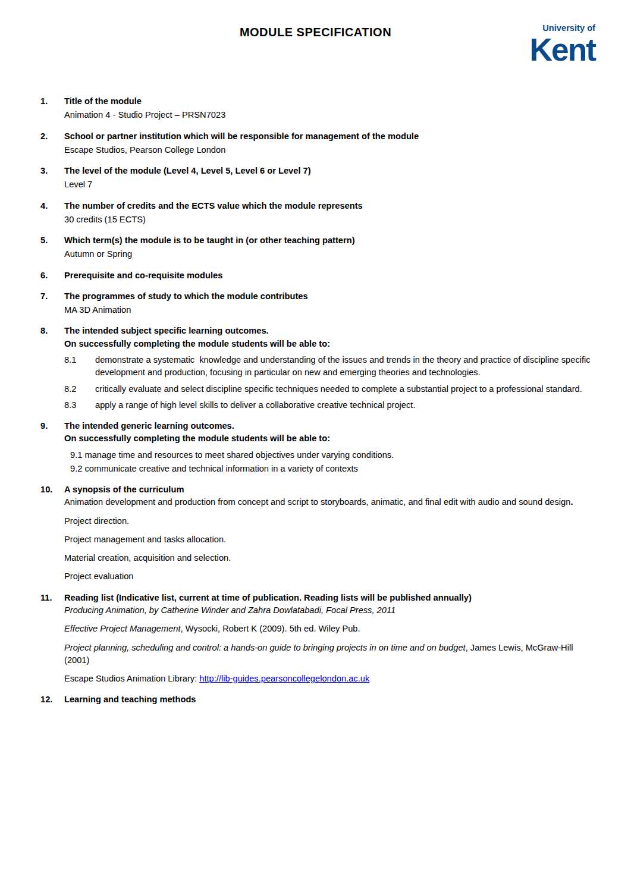MODULE SPECIFICATION
University of Kent
Title of the module
Animation 4 - Studio Project – PRSN7023
School or partner institution which will be responsible for management of the module
Escape Studios, Pearson College London
The level of the module (Level 4, Level 5, Level 6 or Level 7)
Level 7
The number of credits and the ECTS value which the module represents
30 credits (15 ECTS)
Which term(s) the module is to be taught in (or other teaching pattern)
Autumn or Spring
Prerequisite and co-requisite modules
The programmes of study to which the module contributes
MA 3D Animation
The intended subject specific learning outcomes.
On successfully completing the module students will be able to:
8.1demonstrate a systematic knowledge and understanding of the issues and trends in the theory and practice of discipline specific development and production, focusing in particular on new and emerging theories and technologies.
8.2critically evaluate and select discipline specific techniques needed to complete a substantial project to a professional standard.
8.3apply a range of high level skills to deliver a collaborative creative technical project.
The intended generic learning outcomes.
On successfully completing the module students will be able to:
9.1 manage time and resources to meet shared objectives under varying conditions.
9.2 communicate creative and technical information in a variety of contexts
A synopsis of the curriculum
Animation development and production from concept and script to storyboards, animatic, and final edit with audio and sound design.
Project direction.
Project management and tasks allocation.
Material creation, acquisition and selection.
Project evaluation
Reading list (Indicative list, current at time of publication. Reading lists will be published annually)
Producing Animation, by Catherine Winder and Zahra Dowlatabadi, Focal Press, 2011
Effective Project Management, Wysocki, Robert K (2009). 5th ed. Wiley Pub.
Project planning, scheduling and control: a hands-on guide to bringing projects in on time and on budget, James Lewis, McGraw-Hill (2001)
Escape Studios Animation Library: http://lib-guides.pearsoncollegelondon.ac.uk
Learning and teaching methods